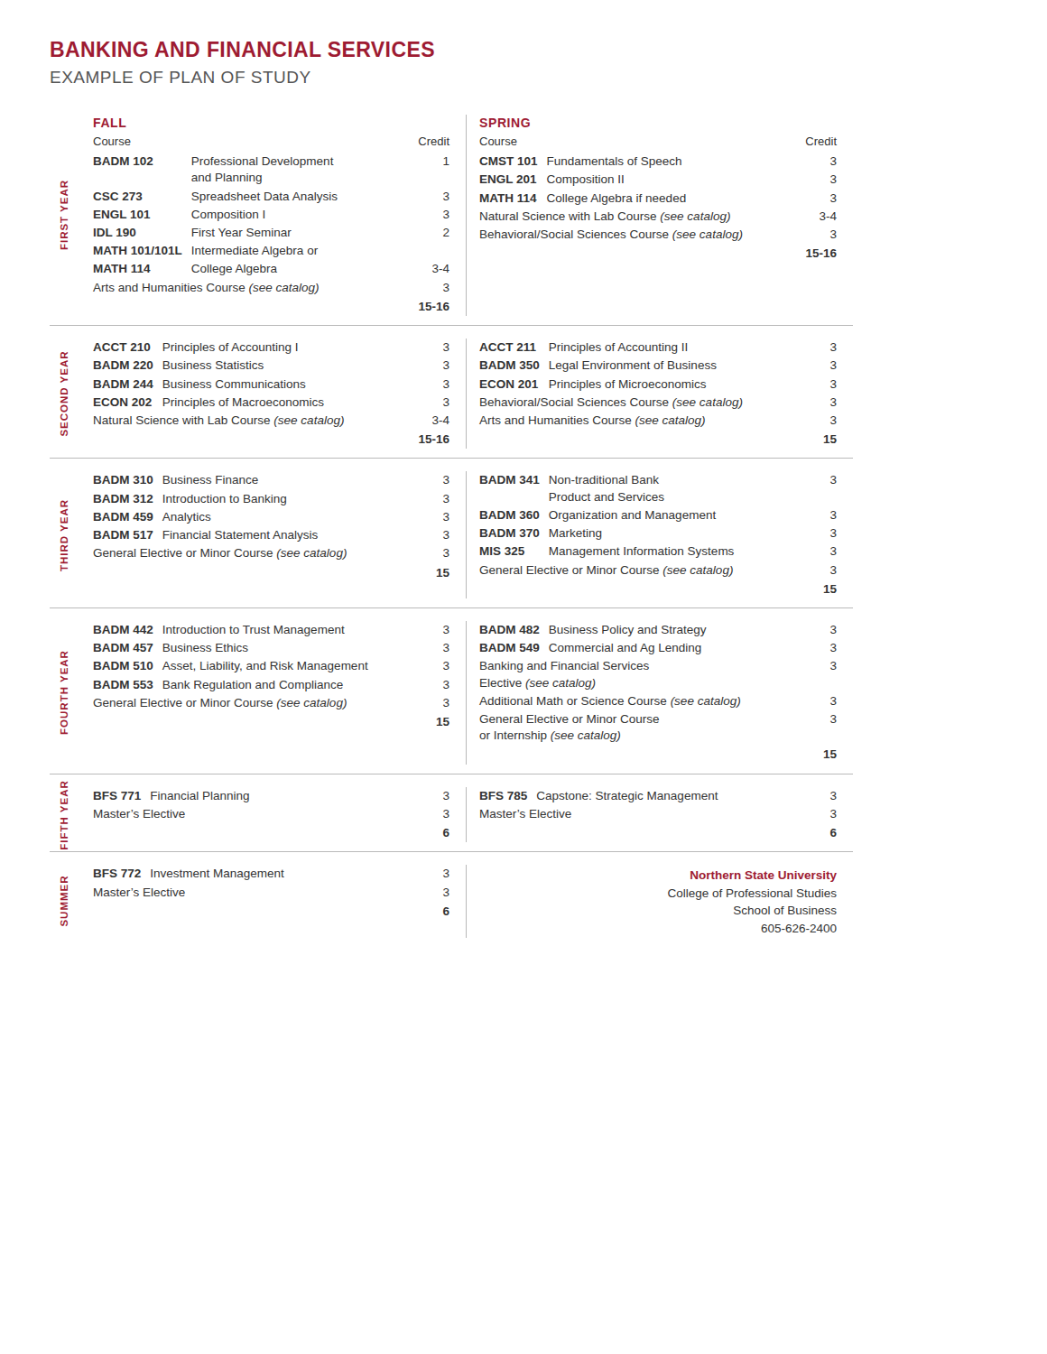Banking and Financial Services
Example of Plan of Study
FIRST YEAR
FALL
| Course | Credit |
| --- | --- |
| BADM 102 | Professional Development and Planning | 1 |
| CSC 273 | Spreadsheet Data Analysis | 3 |
| ENGL 101 | Composition I | 3 |
| IDL 190 | First Year Seminar | 2 |
| MATH 101/101L | Intermediate Algebra or | |
| MATH 114 | College Algebra | 3-4 |
| Arts and Humanities Course (see catalog) | 3 |
| | 15-16 |
SPRING
| Course | Credit |
| --- | --- |
| CMST 101 | Fundamentals of Speech | 3 |
| ENGL 201 | Composition II | 3 |
| MATH 114 | College Algebra if needed | 3 |
| Natural Science with Lab Course (see catalog) | 3-4 |
| Behavioral/Social Sciences Course (see catalog) | 3 |
| | 15-16 |
SECOND YEAR
| ACCT 210 | Principles of Accounting I | 3 |
| BADM 220 | Business Statistics | 3 |
| BADM 244 | Business Communications | 3 |
| ECON 202 | Principles of Macroeconomics | 3 |
| Natural Science with Lab Course (see catalog) | 3-4 |
| | 15-16 |
| ACCT 211 | Principles of Accounting II | 3 |
| BADM 350 | Legal Environment of Business | 3 |
| ECON 201 | Principles of Microeconomics | 3 |
| Behavioral/Social Sciences Course (see catalog) | 3 |
| Arts and Humanities Course (see catalog) | 3 |
| | 15 |
THIRD YEAR
| BADM 310 | Business Finance | 3 |
| BADM 312 | Introduction to Banking | 3 |
| BADM 459 | Analytics | 3 |
| BADM 517 | Financial Statement Analysis | 3 |
| General Elective or Minor Course (see catalog) | 3 |
| | 15 |
| BADM 341 | Non-traditional Bank Product and Services | 3 |
| BADM 360 | Organization and Management | 3 |
| BADM 370 | Marketing | 3 |
| MIS 325 | Management Information Systems | 3 |
| General Elective or Minor Course (see catalog) | 3 |
| | 15 |
FOURTH YEAR
| BADM 442 | Introduction to Trust Management | 3 |
| BADM 457 | Business Ethics | 3 |
| BADM 510 | Asset, Liability, and Risk Management | 3 |
| BADM 553 | Bank Regulation and Compliance | 3 |
| General Elective or Minor Course (see catalog) | 3 |
| | 15 |
| BADM 482 | Business Policy and Strategy | 3 |
| BADM 549 | Commercial and Ag Lending | 3 |
| Banking and Financial Services Elective (see catalog) | 3 |
| Additional Math or Science Course (see catalog) | 3 |
| General Elective or Minor Course or Internship (see catalog) | 3 |
| | 15 |
FIFTH YEAR
| BFS 771 | Financial Planning | 3 |
| Master’s Elective | 3 |
| | 6 |
| BFS 785 | Capstone: Strategic Management | 3 |
| Master’s Elective | 3 |
| | 6 |
SUMMER
| BFS 772 | Investment Management | 3 |
| Master’s Elective | 3 |
| | 6 |
Northern State University
College of Professional Studies
School of Business
605-626-2400